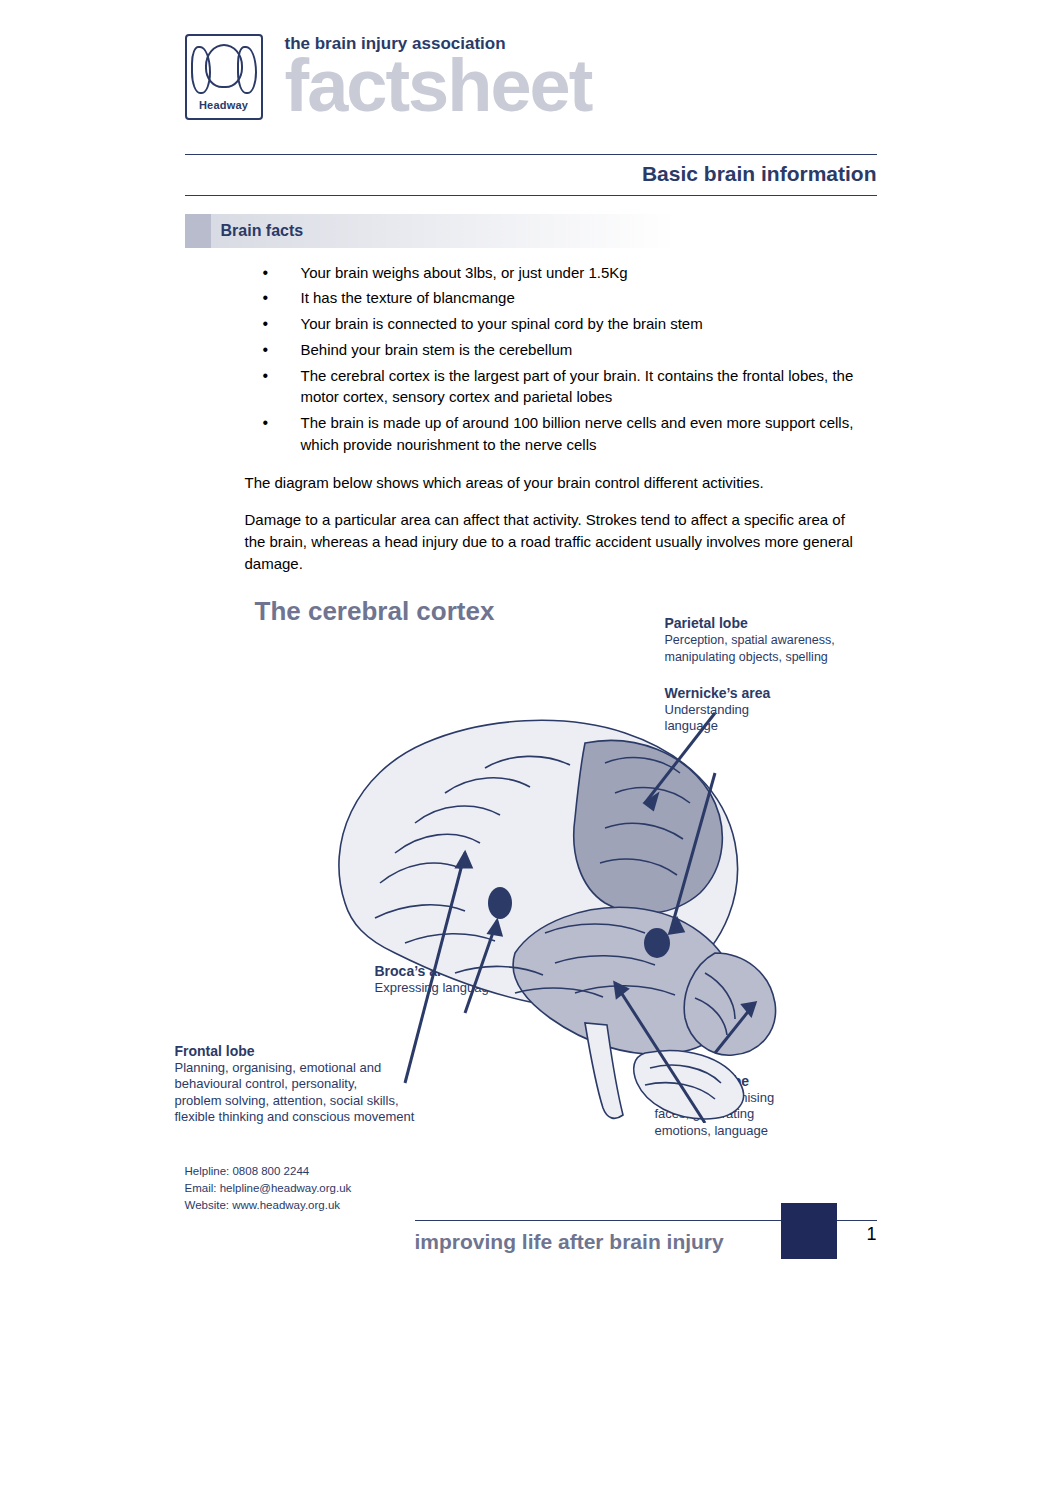Headway
the brain injury association
factsheet
Basic brain information
Brain facts
Your brain weighs about 3lbs, or just under 1.5Kg
It has the texture of blancmange
Your brain is connected to your spinal cord by the brain stem
Behind your brain stem is the cerebellum
The cerebral cortex is the largest part of your brain. It contains the frontal lobes, the motor cortex, sensory cortex and parietal lobes
The brain is made up of around 100 billion nerve cells and even more support cells, which provide nourishment to the nerve cells
The diagram below shows which areas of your brain control different activities.
Damage to a particular area can affect that activity. Strokes tend to affect a specific area of the brain, whereas a head injury due to a road traffic accident usually involves more general damage.
The cerebral cortex
Parietal lobe
Perception, spatial awareness, manipulating objects, spelling
Wernicke’s area
Understanding
language
Occipital lobe
Vision
Temporal lobe
Memory, recognising
faces, generating
emotions, language
Broca’s area
Expressing language
Frontal lobe
Planning, organising, emotional and
behavioural control, personality,
problem solving, attention, social skills,
flexible thinking and conscious movement
Helpline: 0808 800 2244
Email: helpline@headway.org.uk
Website: www.headway.org.uk
improving life after brain injury
1